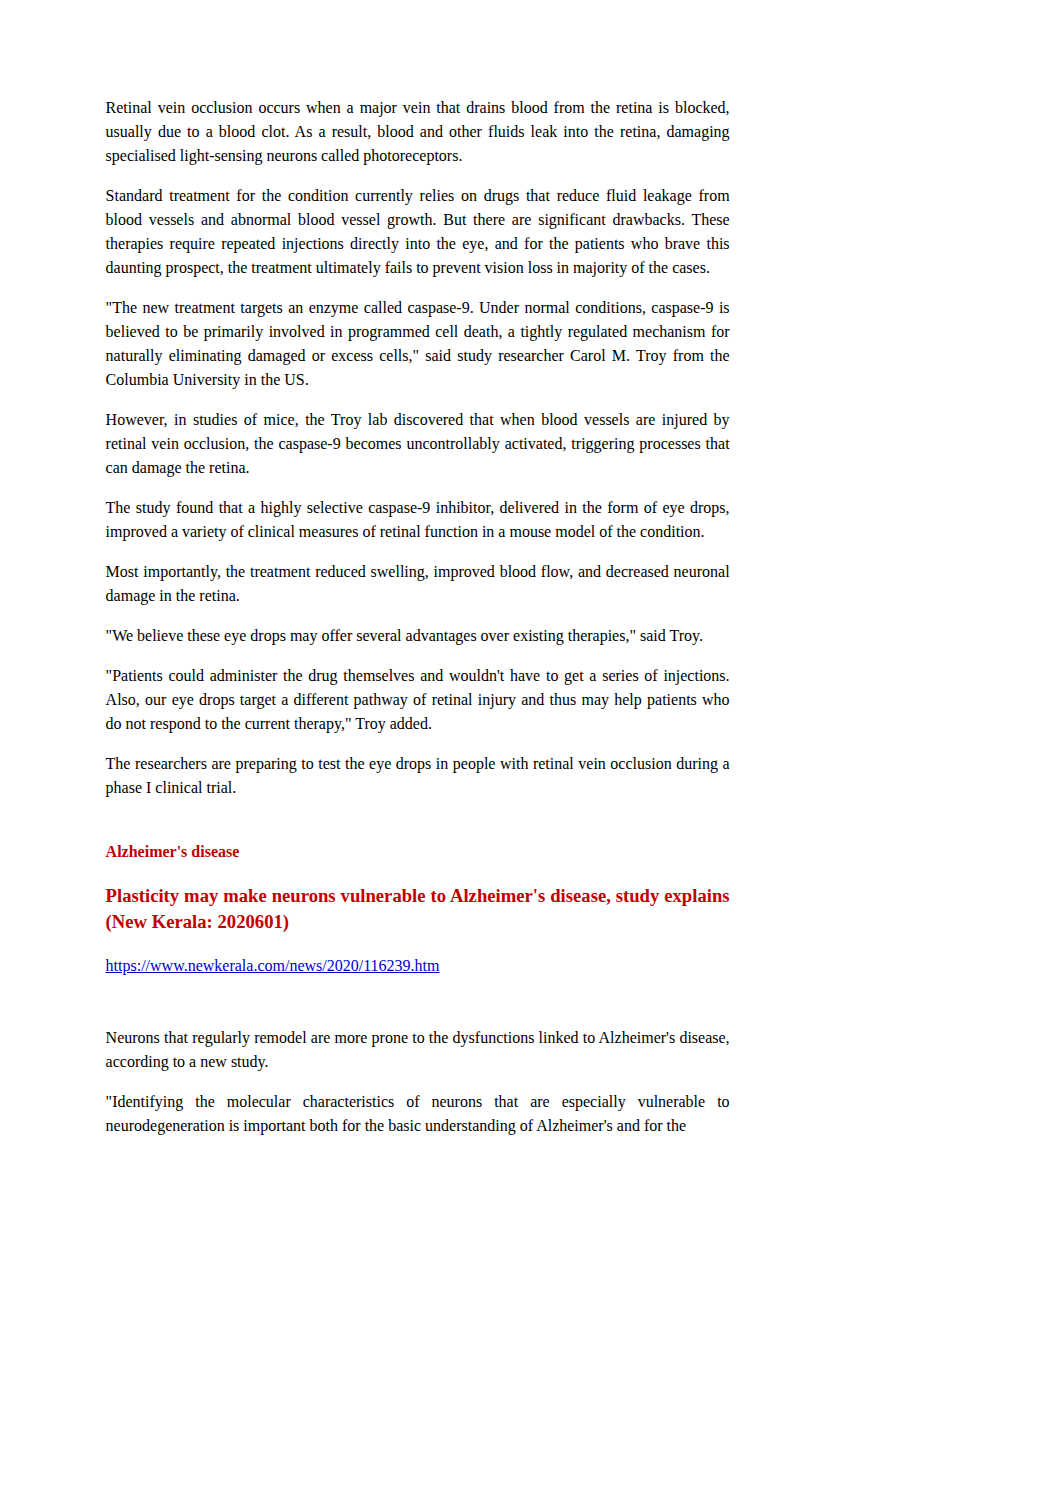Retinal vein occlusion occurs when a major vein that drains blood from the retina is blocked, usually due to a blood clot. As a result, blood and other fluids leak into the retina, damaging specialised light-sensing neurons called photoreceptors.
Standard treatment for the condition currently relies on drugs that reduce fluid leakage from blood vessels and abnormal blood vessel growth. But there are significant drawbacks. These therapies require repeated injections directly into the eye, and for the patients who brave this daunting prospect, the treatment ultimately fails to prevent vision loss in majority of the cases.
"The new treatment targets an enzyme called caspase-9. Under normal conditions, caspase-9 is believed to be primarily involved in programmed cell death, a tightly regulated mechanism for naturally eliminating damaged or excess cells," said study researcher Carol M. Troy from the Columbia University in the US.
However, in studies of mice, the Troy lab discovered that when blood vessels are injured by retinal vein occlusion, the caspase-9 becomes uncontrollably activated, triggering processes that can damage the retina.
The study found that a highly selective caspase-9 inhibitor, delivered in the form of eye drops, improved a variety of clinical measures of retinal function in a mouse model of the condition.
Most importantly, the treatment reduced swelling, improved blood flow, and decreased neuronal damage in the retina.
"We believe these eye drops may offer several advantages over existing therapies," said Troy.
"Patients could administer the drug themselves and wouldn't have to get a series of injections. Also, our eye drops target a different pathway of retinal injury and thus may help patients who do not respond to the current therapy," Troy added.
The researchers are preparing to test the eye drops in people with retinal vein occlusion during a phase I clinical trial.
Alzheimer's disease
Plasticity may make neurons vulnerable to Alzheimer's disease, study explains (New Kerala: 2020601)
https://www.newkerala.com/news/2020/116239.htm
Neurons that regularly remodel are more prone to the dysfunctions linked to Alzheimer's disease, according to a new study.
"Identifying the molecular characteristics of neurons that are especially vulnerable to neurodegeneration is important both for the basic understanding of Alzheimer's and for the